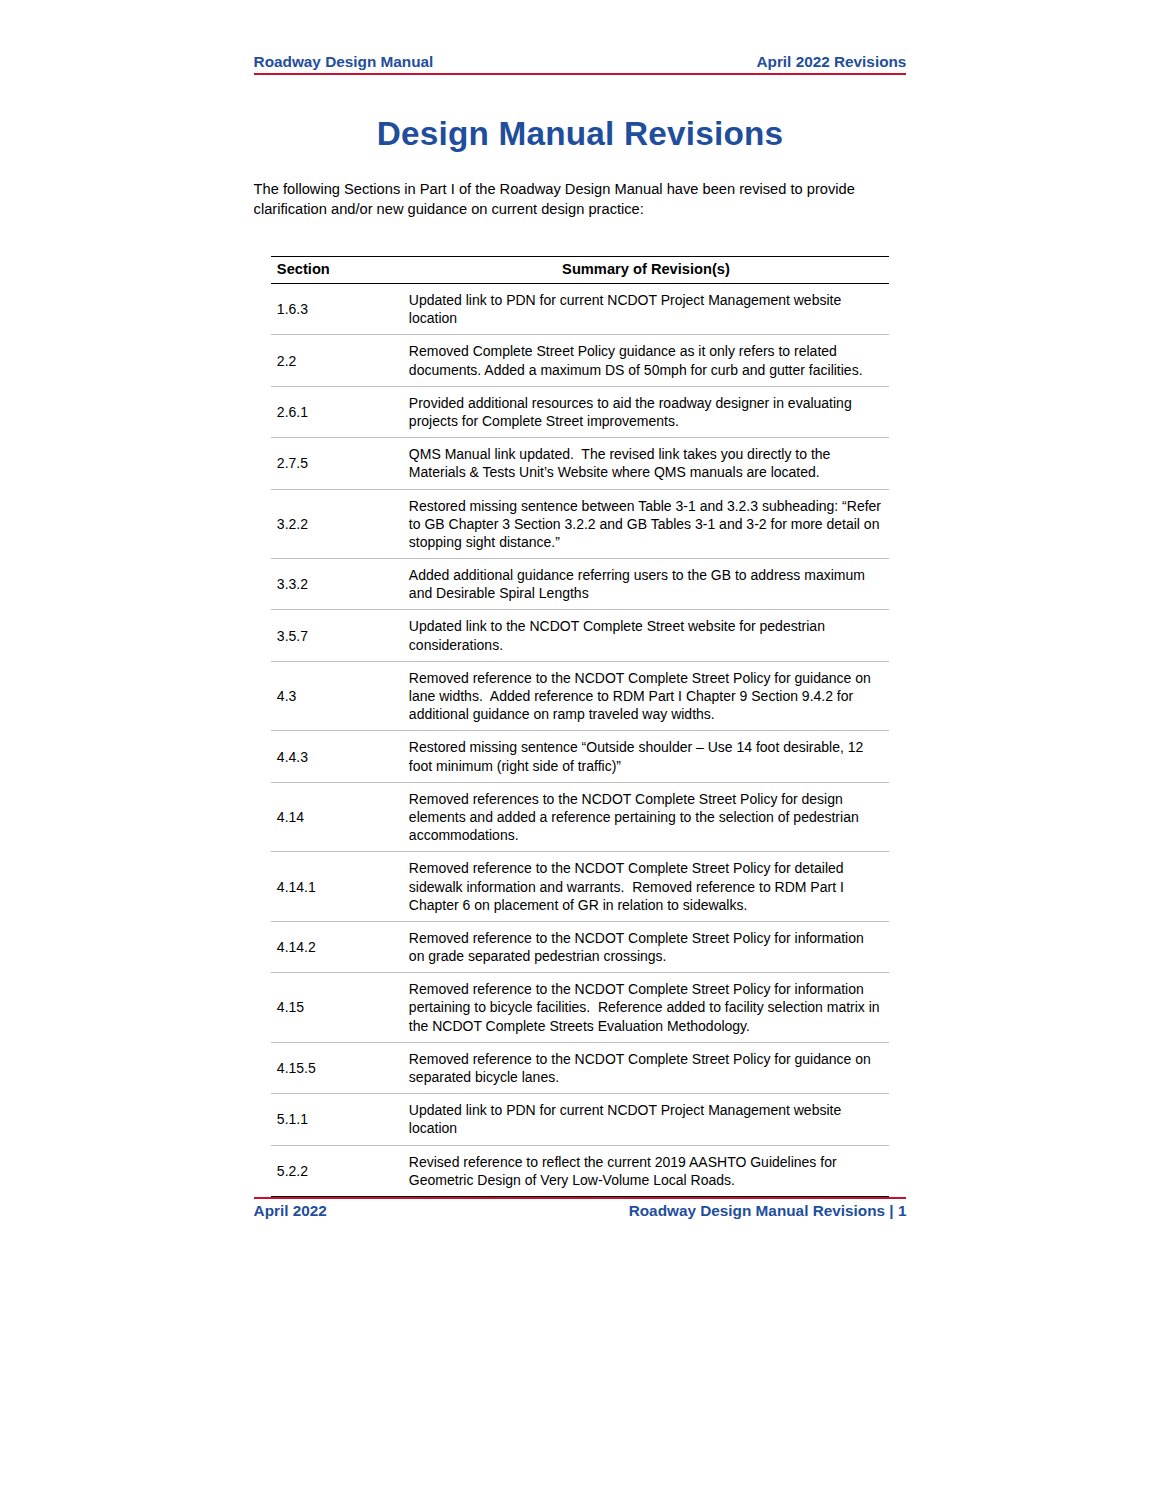Roadway Design Manual April 2022 Revisions
Design Manual Revisions
The following Sections in Part I of the Roadway Design Manual have been revised to provide clarification and/or new guidance on current design practice:
| Section | Summary of Revision(s) |
| --- | --- |
| 1.6.3 | Updated link to PDN for current NCDOT Project Management website location |
| 2.2 | Removed Complete Street Policy guidance as it only refers to related documents. Added a maximum DS of 50mph for curb and gutter facilities. |
| 2.6.1 | Provided additional resources to aid the roadway designer in evaluating projects for Complete Street improvements. |
| 2.7.5 | QMS Manual link updated. The revised link takes you directly to the Materials & Tests Unit’s Website where QMS manuals are located. |
| 3.2.2 | Restored missing sentence between Table 3-1 and 3.2.3 subheading: “Refer to GB Chapter 3 Section 3.2.2 and GB Tables 3-1 and 3-2 for more detail on stopping sight distance.” |
| 3.3.2 | Added additional guidance referring users to the GB to address maximum and Desirable Spiral Lengths |
| 3.5.7 | Updated link to the NCDOT Complete Street website for pedestrian considerations. |
| 4.3 | Removed reference to the NCDOT Complete Street Policy for guidance on lane widths. Added reference to RDM Part I Chapter 9 Section 9.4.2 for additional guidance on ramp traveled way widths. |
| 4.4.3 | Restored missing sentence “Outside shoulder – Use 14 foot desirable, 12 foot minimum (right side of traffic)” |
| 4.14 | Removed references to the NCDOT Complete Street Policy for design elements and added a reference pertaining to the selection of pedestrian accommodations. |
| 4.14.1 | Removed reference to the NCDOT Complete Street Policy for detailed sidewalk information and warrants. Removed reference to RDM Part I Chapter 6 on placement of GR in relation to sidewalks. |
| 4.14.2 | Removed reference to the NCDOT Complete Street Policy for information on grade separated pedestrian crossings. |
| 4.15 | Removed reference to the NCDOT Complete Street Policy for information pertaining to bicycle facilities. Reference added to facility selection matrix in the NCDOT Complete Streets Evaluation Methodology. |
| 4.15.5 | Removed reference to the NCDOT Complete Street Policy for guidance on separated bicycle lanes. |
| 5.1.1 | Updated link to PDN for current NCDOT Project Management website location |
| 5.2.2 | Revised reference to reflect the current 2019 AASHTO Guidelines for Geometric Design of Very Low-Volume Local Roads. |
April 2022 Roadway Design Manual Revisions | 1